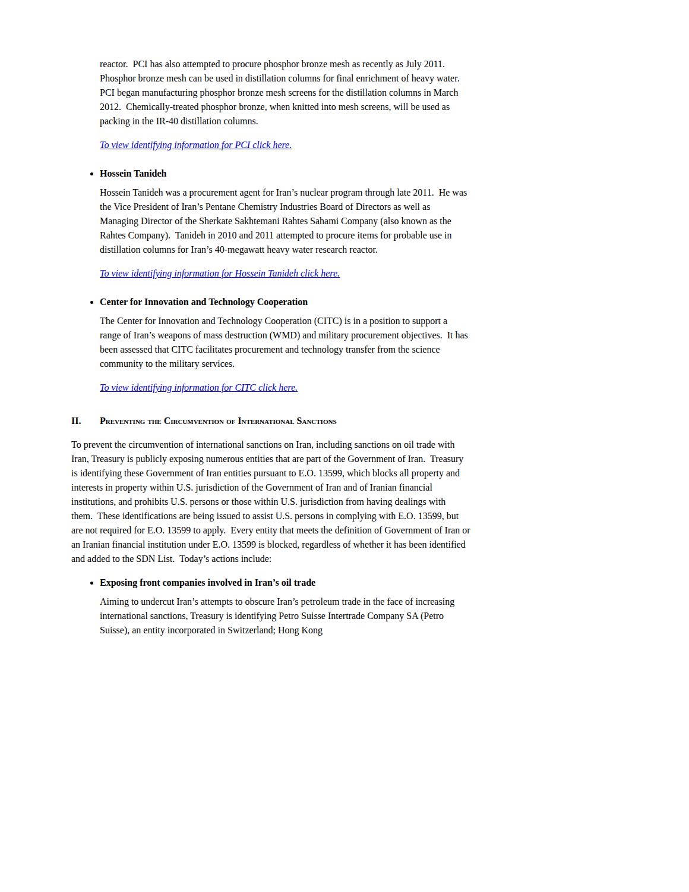reactor. PCI has also attempted to procure phosphor bronze mesh as recently as July 2011. Phosphor bronze mesh can be used in distillation columns for final enrichment of heavy water. PCI began manufacturing phosphor bronze mesh screens for the distillation columns in March 2012. Chemically-treated phosphor bronze, when knitted into mesh screens, will be used as packing in the IR-40 distillation columns.
To view identifying information for PCI click here.
Hossein Tanideh
Hossein Tanideh was a procurement agent for Iran’s nuclear program through late 2011. He was the Vice President of Iran’s Pentane Chemistry Industries Board of Directors as well as Managing Director of the Sherkate Sakhtemani Rahtes Sahami Company (also known as the Rahtes Company). Tanideh in 2010 and 2011 attempted to procure items for probable use in distillation columns for Iran’s 40-megawatt heavy water research reactor.
To view identifying information for Hossein Tanideh click here.
Center for Innovation and Technology Cooperation
The Center for Innovation and Technology Cooperation (CITC) is in a position to support a range of Iran’s weapons of mass destruction (WMD) and military procurement objectives. It has been assessed that CITC facilitates procurement and technology transfer from the science community to the military services.
To view identifying information for CITC click here.
II. Preventing the Circumvention of International Sanctions
To prevent the circumvention of international sanctions on Iran, including sanctions on oil trade with Iran, Treasury is publicly exposing numerous entities that are part of the Government of Iran. Treasury is identifying these Government of Iran entities pursuant to E.O. 13599, which blocks all property and interests in property within U.S. jurisdiction of the Government of Iran and of Iranian financial institutions, and prohibits U.S. persons or those within U.S. jurisdiction from having dealings with them. These identifications are being issued to assist U.S. persons in complying with E.O. 13599, but are not required for E.O. 13599 to apply. Every entity that meets the definition of Government of Iran or an Iranian financial institution under E.O. 13599 is blocked, regardless of whether it has been identified and added to the SDN List. Today’s actions include:
Exposing front companies involved in Iran’s oil trade
Aiming to undercut Iran’s attempts to obscure Iran’s petroleum trade in the face of increasing international sanctions, Treasury is identifying Petro Suisse Intertrade Company SA (Petro Suisse), an entity incorporated in Switzerland; Hong Kong